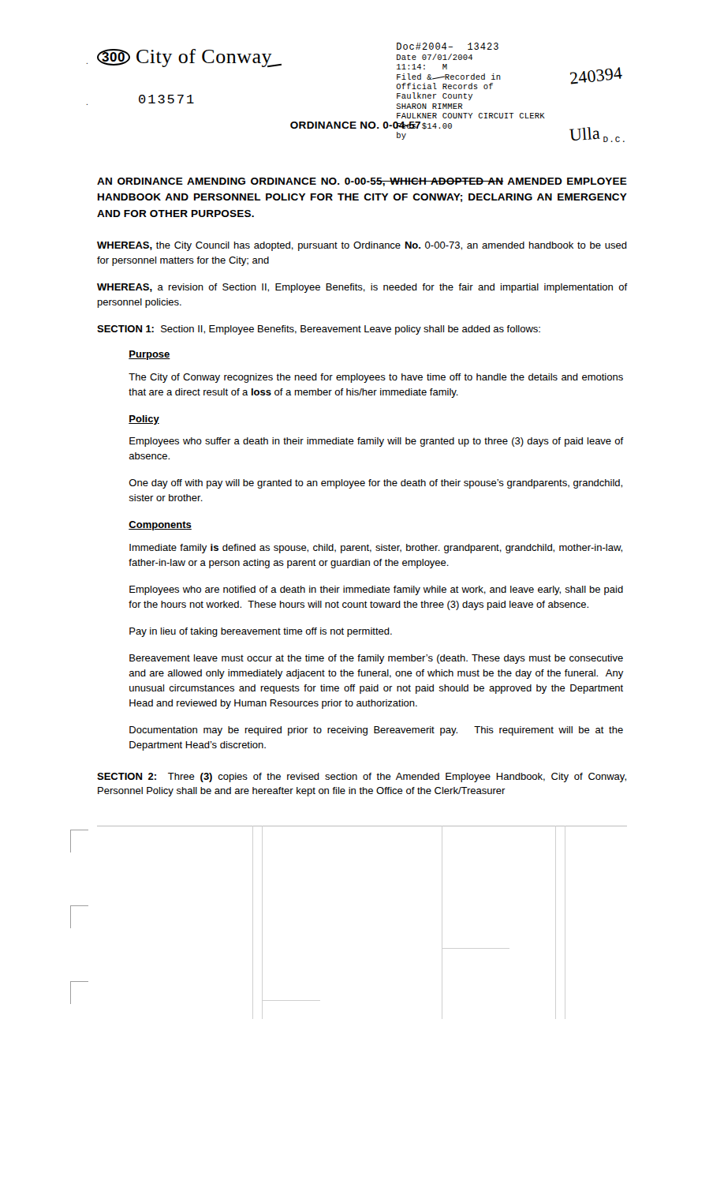. .
300 City of Conway
013571
Doc#2004– 13423
Date 07/01/2004
11:14: M
Filed & Recorded in
Official Records of
Faulkner County
SHARON RIMMER
FAULKNER COUNTY CIRCUIT CLERK
Fees $14.00
by
240394 Ulla D.C.
ORDINANCE NO. 0-04-57
AN ORDINANCE AMENDING ORDINANCE NO. 0-00-55, WHICH ADOPTED AN AMENDED EMPLOYEE HANDBOOK AND PERSONNEL POLICY FOR THE CITY OF CONWAY; DECLARING AN EMERGENCY AND FOR OTHER PURPOSES.
WHEREAS, the City Council has adopted, pursuant to Ordinance No. 0-00-73, an amended handbook to be used for personnel matters for the City; and
WHEREAS, a revision of Section II, Employee Benefits, is needed for the fair and impartial implementation of personnel policies.
SECTION 1: Section II, Employee Benefits, Bereavement Leave policy shall be added as follows:
Purpose
The City of Conway recognizes the need for employees to have time off to handle the details and emotions that are a direct result of a loss of a member of his/her immediate family.
Policy
Employees who suffer a death in their immediate family will be granted up to three (3) days of paid leave of absence.
One day off with pay will be granted to an employee for the death of their spouse’s grandparents, grandchild, sister or brother.
Components
Immediate family is defined as spouse, child, parent, sister, brother. grandparent, grandchild, mother-in-law, father-in-law or a person acting as parent or guardian of the employee.
Employees who are notified of a death in their immediate family while at work, and leave early, shall be paid for the hours not worked. These hours will not count toward the three (3) days paid leave of absence.
Pay in lieu of taking bereavement time off is not permitted.
Bereavement leave must occur at the time of the family member’s (death. These days must be consecutive and are allowed only immediately adjacent to the funeral, one of which must be the day of the funeral. Any unusual circumstances and requests for time off paid or not paid should be approved by the Department Head and reviewed by Human Resources prior to authorization.
Documentation may be required prior to receiving Bereavemerit pay. This requirement will be at the Department Head’s discretion.
SECTION 2: Three (3) copies of the revised section of the Amended Employee Handbook, City of Conway, Personnel Policy shall be and are hereafter kept on file in the Office of the Clerk/Treasurer